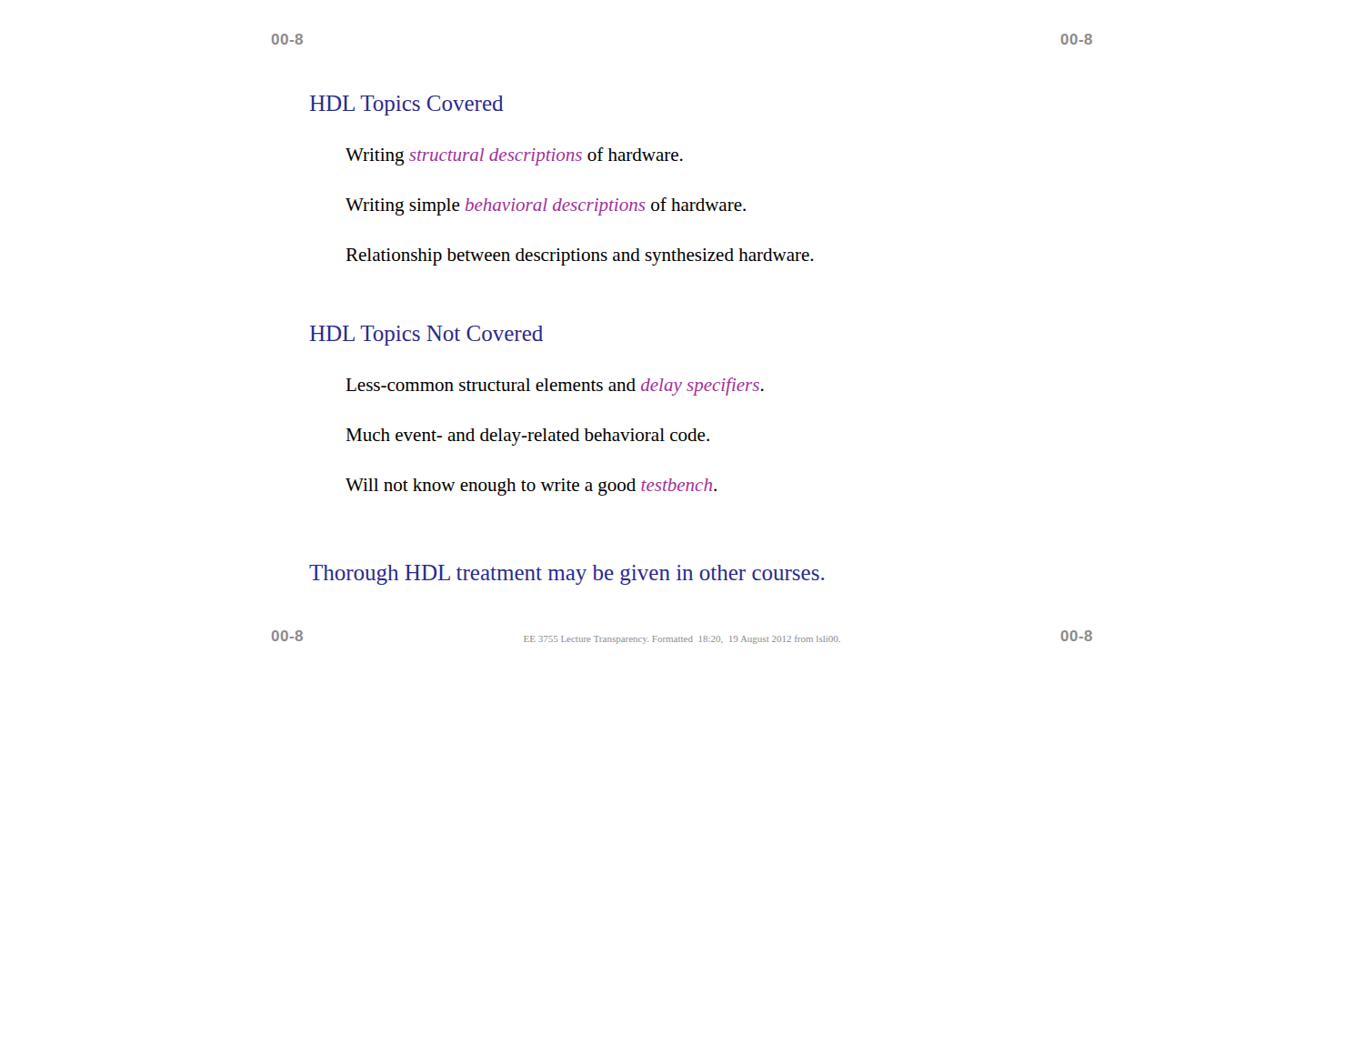00-8
00-8
HDL Topics Covered
Writing structural descriptions of hardware.
Writing simple behavioral descriptions of hardware.
Relationship between descriptions and synthesized hardware.
HDL Topics Not Covered
Less-common structural elements and delay specifiers.
Much event- and delay-related behavioral code.
Will not know enough to write a good testbench.
Thorough HDL treatment may be given in other courses.
EE 3755 Lecture Transparency. Formatted 18:20, 19 August 2012 from lsli00.
00-8
00-8